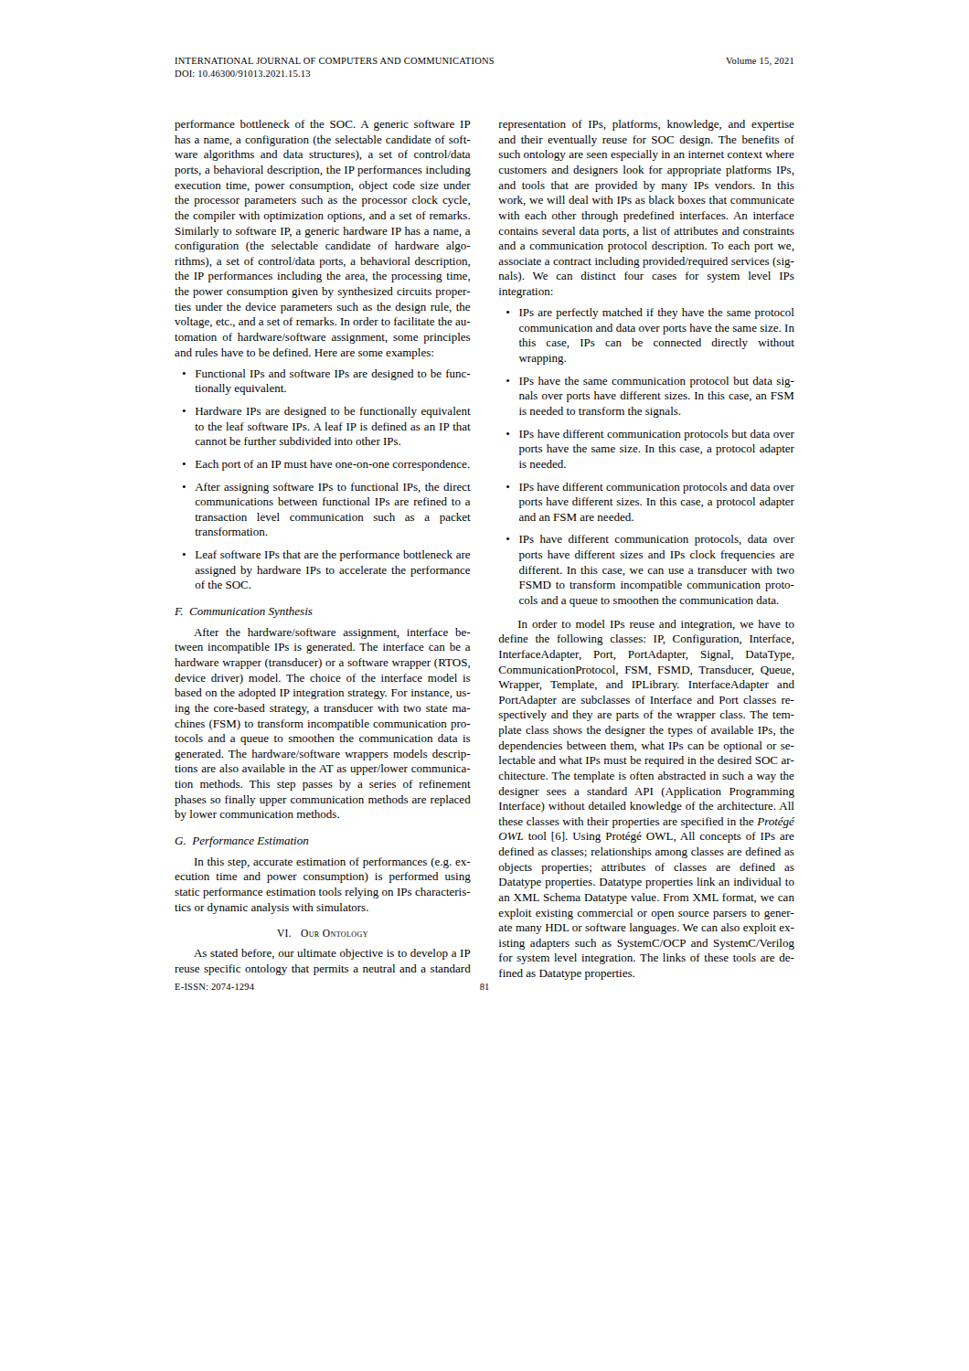INTERNATIONAL JOURNAL OF COMPUTERS AND COMMUNICATIONS
DOI: 10.46300/91013.2021.15.13
Volume 15, 2021
performance bottleneck of the SOC. A generic software IP has a name, a configuration (the selectable candidate of software algorithms and data structures), a set of control/data ports, a behavioral description, the IP performances including execution time, power consumption, object code size under the processor parameters such as the processor clock cycle, the compiler with optimization options, and a set of remarks. Similarly to software IP, a generic hardware IP has a name, a configuration (the selectable candidate of hardware algorithms), a set of control/data ports, a behavioral description, the IP performances including the area, the processing time, the power consumption given by synthesized circuits properties under the device parameters such as the design rule, the voltage, etc., and a set of remarks. In order to facilitate the automation of hardware/software assignment, some principles and rules have to be defined. Here are some examples:
Functional IPs and software IPs are designed to be functionally equivalent.
Hardware IPs are designed to be functionally equivalent to the leaf software IPs. A leaf IP is defined as an IP that cannot be further subdivided into other IPs.
Each port of an IP must have one-on-one correspondence.
After assigning software IPs to functional IPs, the direct communications between functional IPs are refined to a transaction level communication such as a packet transformation.
Leaf software IPs that are the performance bottleneck are assigned by hardware IPs to accelerate the performance of the SOC.
F. Communication Synthesis
After the hardware/software assignment, interface between incompatible IPs is generated. The interface can be a hardware wrapper (transducer) or a software wrapper (RTOS, device driver) model. The choice of the interface model is based on the adopted IP integration strategy. For instance, using the core-based strategy, a transducer with two state machines (FSM) to transform incompatible communication protocols and a queue to smoothen the communication data is generated. The hardware/software wrappers models descriptions are also available in the AT as upper/lower communication methods. This step passes by a series of refinement phases so finally upper communication methods are replaced by lower communication methods.
G. Performance Estimation
In this step, accurate estimation of performances (e.g. execution time and power consumption) is performed using static performance estimation tools relying on IPs characteristics or dynamic analysis with simulators.
VI. Our Ontology
As stated before, our ultimate objective is to develop a IP reuse specific ontology that permits a neutral and a standard representation of IPs, platforms, knowledge, and expertise and their eventually reuse for SOC design. The benefits of such ontology are seen especially in an internet context where customers and designers look for appropriate platforms IPs, and tools that are provided by many IPs vendors. In this work, we will deal with IPs as black boxes that communicate with each other through predefined interfaces. An interface contains several data ports, a list of attributes and constraints and a communication protocol description. To each port we, associate a contract including provided/required services (signals). We can distinct four cases for system level IPs integration:
IPs are perfectly matched if they have the same protocol communication and data over ports have the same size. In this case, IPs can be connected directly without wrapping.
IPs have the same communication protocol but data signals over ports have different sizes. In this case, an FSM is needed to transform the signals.
IPs have different communication protocols but data over ports have the same size. In this case, a protocol adapter is needed.
IPs have different communication protocols and data over ports have different sizes. In this case, a protocol adapter and an FSM are needed.
IPs have different communication protocols, data over ports have different sizes and IPs clock frequencies are different. In this case, we can use a transducer with two FSMD to transform incompatible communication protocols and a queue to smoothen the communication data.
In order to model IPs reuse and integration, we have to define the following classes: IP, Configuration, Interface, InterfaceAdapter, Port, PortAdapter, Signal, DataType, CommunicationProtocol, FSM, FSMD, Transducer, Queue, Wrapper, Template, and IPLibrary. InterfaceAdapter and PortAdapter are subclasses of Interface and Port classes respectively and they are parts of the wrapper class. The template class shows the designer the types of available IPs, the dependencies between them, what IPs can be optional or selectable and what IPs must be required in the desired SOC architecture. The template is often abstracted in such a way the designer sees a standard API (Application Programming Interface) without detailed knowledge of the architecture. All these classes with their properties are specified in the Protégé OWL tool [6]. Using Protégé OWL, All concepts of IPs are defined as classes; relationships among classes are defined as objects properties; attributes of classes are defined as Datatype properties. Datatype properties link an individual to an XML Schema Datatype value. From XML format, we can exploit existing commercial or open source parsers to generate many HDL or software languages. We can also exploit existing adapters such as SystemC/OCP and SystemC/Verilog for system level integration. The links of these tools are defined as Datatype properties.
E-ISSN: 2074-1294
81